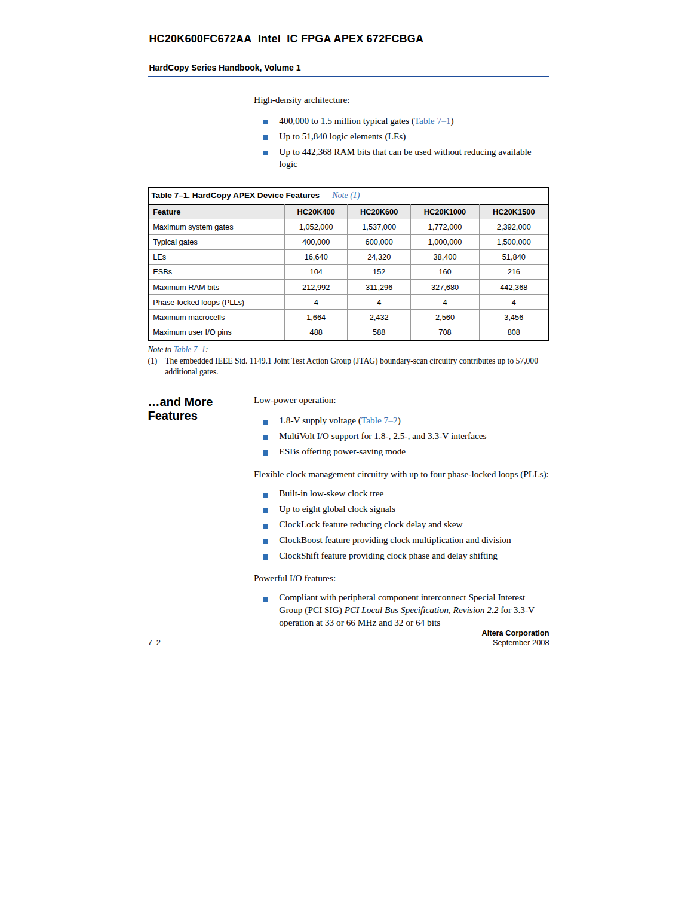HC20K600FC672AA Intel IC FPGA APEX 672FCBGA
HardCopy Series Handbook, Volume 1
High-density architecture:
400,000 to 1.5 million typical gates (Table 7–1)
Up to 51,840 logic elements (LEs)
Up to 442,368 RAM bits that can be used without reducing available logic
Table 7–1. HardCopy APEX Device Features Note (1)
| Feature | HC20K400 | HC20K600 | HC20K1000 | HC20K1500 |
| --- | --- | --- | --- | --- |
| Maximum system gates | 1,052,000 | 1,537,000 | 1,772,000 | 2,392,000 |
| Typical gates | 400,000 | 600,000 | 1,000,000 | 1,500,000 |
| LEs | 16,640 | 24,320 | 38,400 | 51,840 |
| ESBs | 104 | 152 | 160 | 216 |
| Maximum RAM bits | 212,992 | 311,296 | 327,680 | 442,368 |
| Phase-locked loops (PLLs) | 4 | 4 | 4 | 4 |
| Maximum macrocells | 1,664 | 2,432 | 2,560 | 3,456 |
| Maximum user I/O pins | 488 | 588 | 708 | 808 |
Note to Table 7–1:
(1)
The embedded IEEE Std. 1149.1 Joint Test Action Group (JTAG) boundary-scan circuitry contributes up to 57,000 additional gates.
…and More
Features
Low-power operation:
1.8-V supply voltage (Table 7–2)
MultiVolt I/O support for 1.8-, 2.5-, and 3.3-V interfaces
ESBs offering power-saving mode
Flexible clock management circuitry with up to four phase-locked loops (PLLs):
Built-in low-skew clock tree
Up to eight global clock signals
ClockLock feature reducing clock delay and skew
ClockBoost feature providing clock multiplication and division
ClockShift feature providing clock phase and delay shifting
Powerful I/O features:
Compliant with peripheral component interconnect Special Interest Group (PCI SIG) PCI Local Bus Specification, Revision 2.2 for 3.3-V operation at 33 or 66 MHz and 32 or 64 bits
7–2
Altera Corporation
September 2008